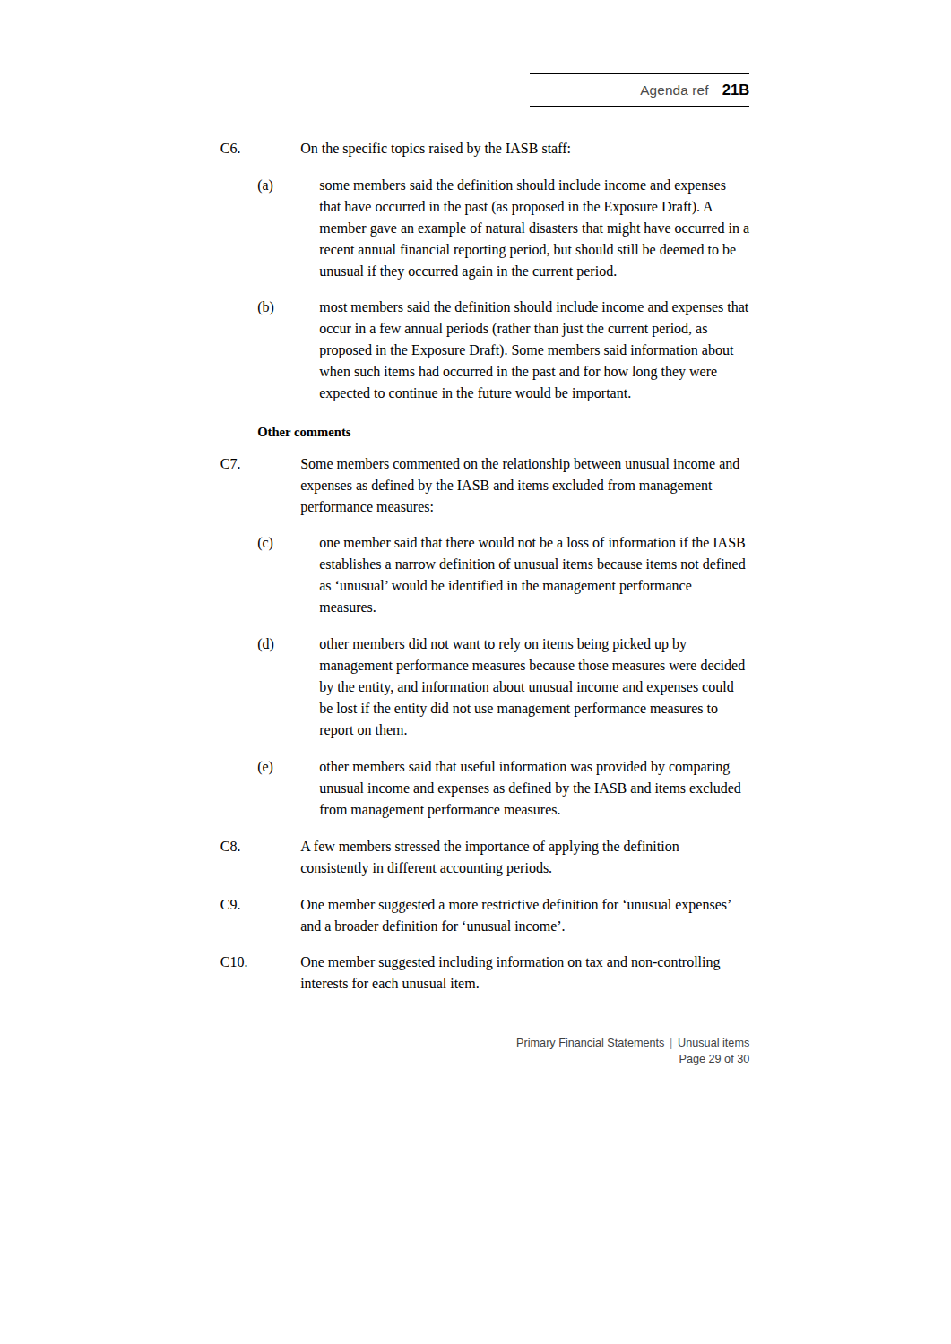Agenda ref 21B
C6.
On the specific topics raised by the IASB staff:
(a)
some members said the definition should include income and expenses that have occurred in the past (as proposed in the Exposure Draft). A member gave an example of natural disasters that might have occurred in a recent annual financial reporting period, but should still be deemed to be unusual if they occurred again in the current period.
(b)
most members said the definition should include income and expenses that occur in a few annual periods (rather than just the current period, as proposed in the Exposure Draft). Some members said information about when such items had occurred in the past and for how long they were expected to continue in the future would be important.
Other comments
C7.
Some members commented on the relationship between unusual income and expenses as defined by the IASB and items excluded from management performance measures:
(c)
one member said that there would not be a loss of information if the IASB establishes a narrow definition of unusual items because items not defined as ‘unusual’ would be identified in the management performance measures.
(d)
other members did not want to rely on items being picked up by management performance measures because those measures were decided by the entity, and information about unusual income and expenses could be lost if the entity did not use management performance measures to report on them.
(e)
other members said that useful information was provided by comparing unusual income and expenses as defined by the IASB and items excluded from management performance measures.
C8.
A few members stressed the importance of applying the definition consistently in different accounting periods.
C9.
One member suggested a more restrictive definition for ‘unusual expenses’ and a broader definition for ‘unusual income’.
C10.
One member suggested including information on tax and non-controlling interests for each unusual item.
Primary Financial Statements|Unusual items
Page 29 of 30